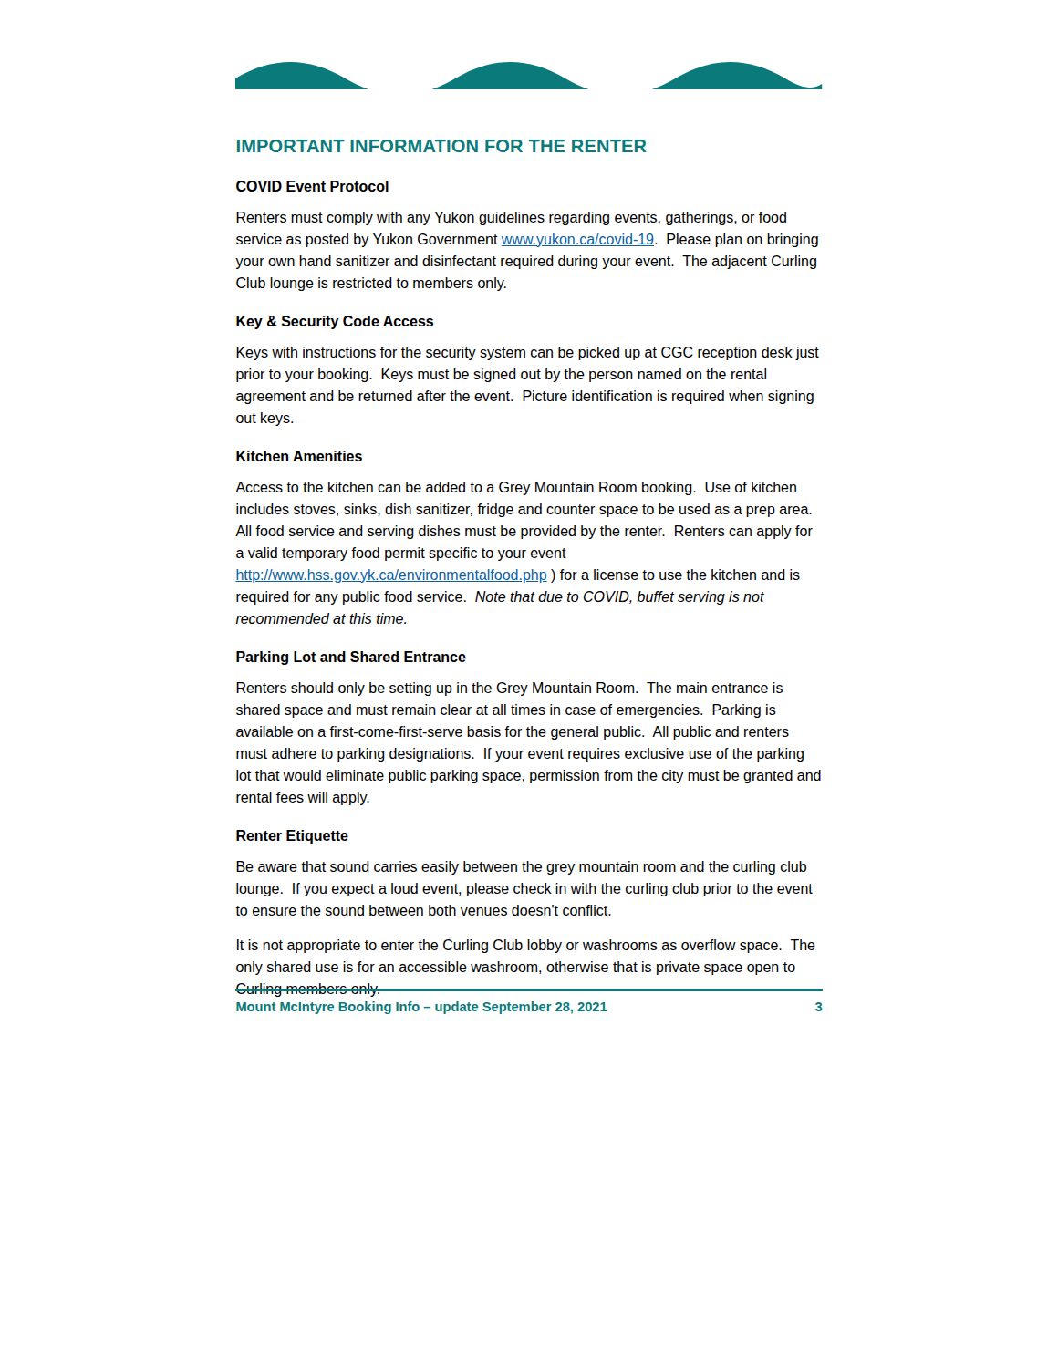IMPORTANT INFORMATION FOR THE RENTER
COVID Event Protocol
Renters must comply with any Yukon guidelines regarding events, gatherings, or food service as posted by Yukon Government www.yukon.ca/covid-19. Please plan on bringing your own hand sanitizer and disinfectant required during your event. The adjacent Curling Club lounge is restricted to members only.
Key & Security Code Access
Keys with instructions for the security system can be picked up at CGC reception desk just prior to your booking. Keys must be signed out by the person named on the rental agreement and be returned after the event. Picture identification is required when signing out keys.
Kitchen Amenities
Access to the kitchen can be added to a Grey Mountain Room booking. Use of kitchen includes stoves, sinks, dish sanitizer, fridge and counter space to be used as a prep area. All food service and serving dishes must be provided by the renter. Renters can apply for a valid temporary food permit specific to your event http://www.hss.gov.yk.ca/environmentalfood.php ) for a license to use the kitchen and is required for any public food service. Note that due to COVID, buffet serving is not recommended at this time.
Parking Lot and Shared Entrance
Renters should only be setting up in the Grey Mountain Room. The main entrance is shared space and must remain clear at all times in case of emergencies. Parking is available on a first-come-first-serve basis for the general public. All public and renters must adhere to parking designations. If your event requires exclusive use of the parking lot that would eliminate public parking space, permission from the city must be granted and rental fees will apply.
Renter Etiquette
Be aware that sound carries easily between the grey mountain room and the curling club lounge. If you expect a loud event, please check in with the curling club prior to the event to ensure the sound between both venues doesn't conflict.
It is not appropriate to enter the Curling Club lobby or washrooms as overflow space. The only shared use is for an accessible washroom, otherwise that is private space open to Curling members only.
Mount McIntyre Booking Info – update September 28, 2021 3